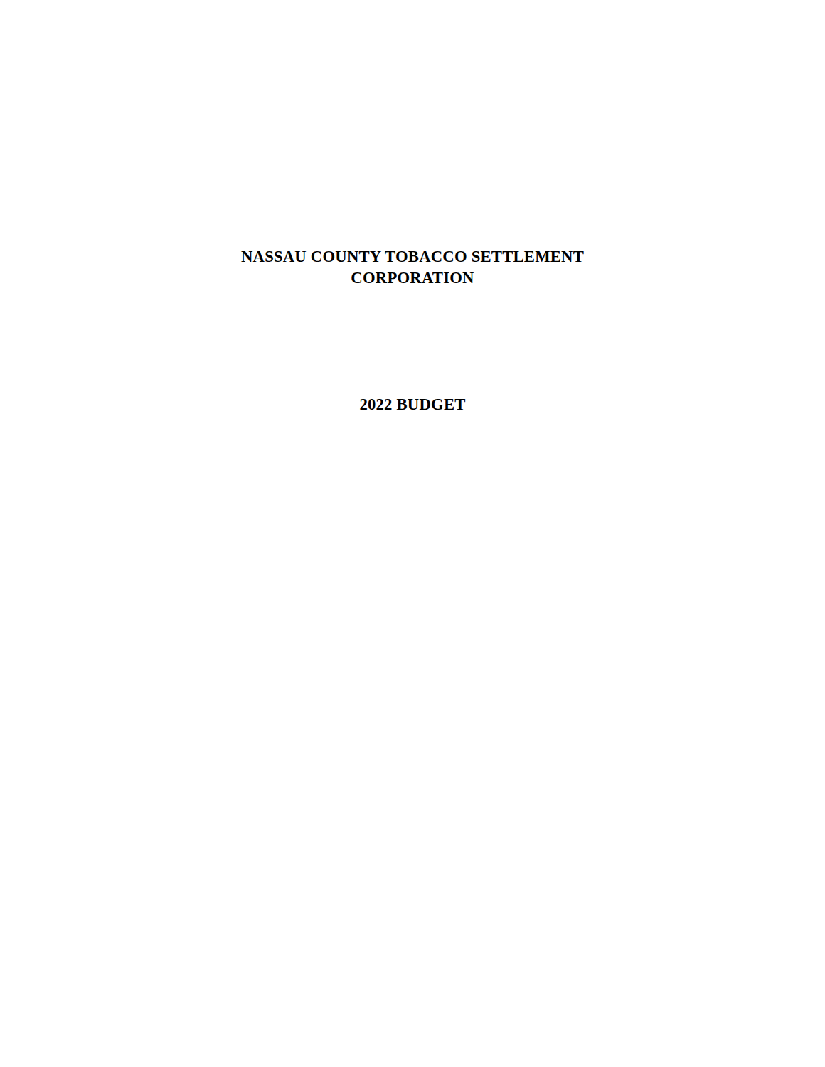NASSAU COUNTY TOBACCO SETTLEMENT
CORPORATION
2022 BUDGET